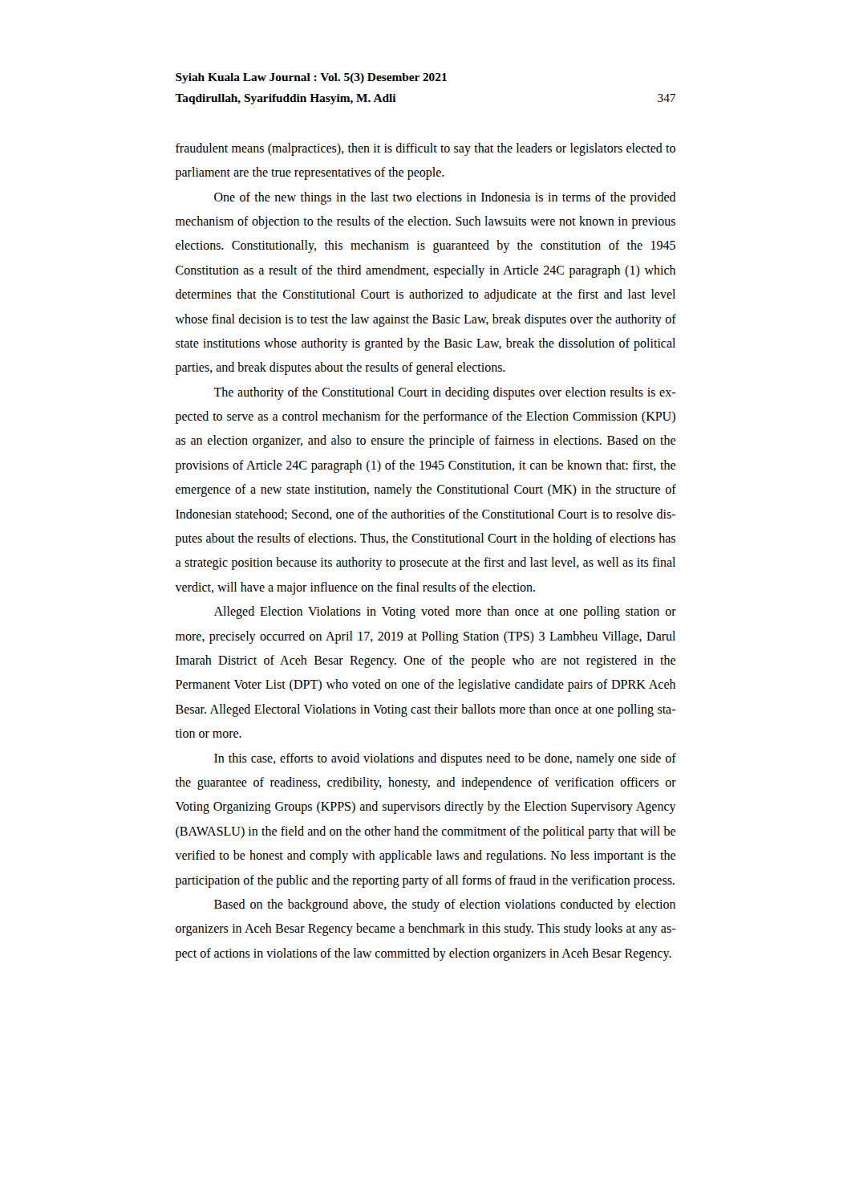Syiah Kuala Law Journal : Vol. 5(3) Desember 2021
Taqdirullah, Syarifuddin Hasyim, M. Adli
347
fraudulent means (malpractices), then it is difficult to say that the leaders or legislators elected to parliament are the true representatives of the people.
One of the new things in the last two elections in Indonesia is in terms of the provided mechanism of objection to the results of the election. Such lawsuits were not known in previous elections. Constitutionally, this mechanism is guaranteed by the constitution of the 1945 Constitution as a result of the third amendment, especially in Article 24C paragraph (1) which determines that the Constitutional Court is authorized to adjudicate at the first and last level whose final decision is to test the law against the Basic Law, break disputes over the authority of state institutions whose authority is granted by the Basic Law, break the dissolution of political parties, and break disputes about the results of general elections.
The authority of the Constitutional Court in deciding disputes over election results is expected to serve as a control mechanism for the performance of the Election Commission (KPU) as an election organizer, and also to ensure the principle of fairness in elections. Based on the provisions of Article 24C paragraph (1) of the 1945 Constitution, it can be known that: first, the emergence of a new state institution, namely the Constitutional Court (MK) in the structure of Indonesian statehood; Second, one of the authorities of the Constitutional Court is to resolve disputes about the results of elections. Thus, the Constitutional Court in the holding of elections has a strategic position because its authority to prosecute at the first and last level, as well as its final verdict, will have a major influence on the final results of the election.
Alleged Election Violations in Voting voted more than once at one polling station or more, precisely occurred on April 17, 2019 at Polling Station (TPS) 3 Lambheu Village, Darul Imarah District of Aceh Besar Regency. One of the people who are not registered in the Permanent Voter List (DPT) who voted on one of the legislative candidate pairs of DPRK Aceh Besar. Alleged Electoral Violations in Voting cast their ballots more than once at one polling station or more.
In this case, efforts to avoid violations and disputes need to be done, namely one side of the guarantee of readiness, credibility, honesty, and independence of verification officers or Voting Organizing Groups (KPPS) and supervisors directly by the Election Supervisory Agency (BAWASLU) in the field and on the other hand the commitment of the political party that will be verified to be honest and comply with applicable laws and regulations. No less important is the participation of the public and the reporting party of all forms of fraud in the verification process.
Based on the background above, the study of election violations conducted by election organizers in Aceh Besar Regency became a benchmark in this study. This study looks at any aspect of actions in violations of the law committed by election organizers in Aceh Besar Regency.